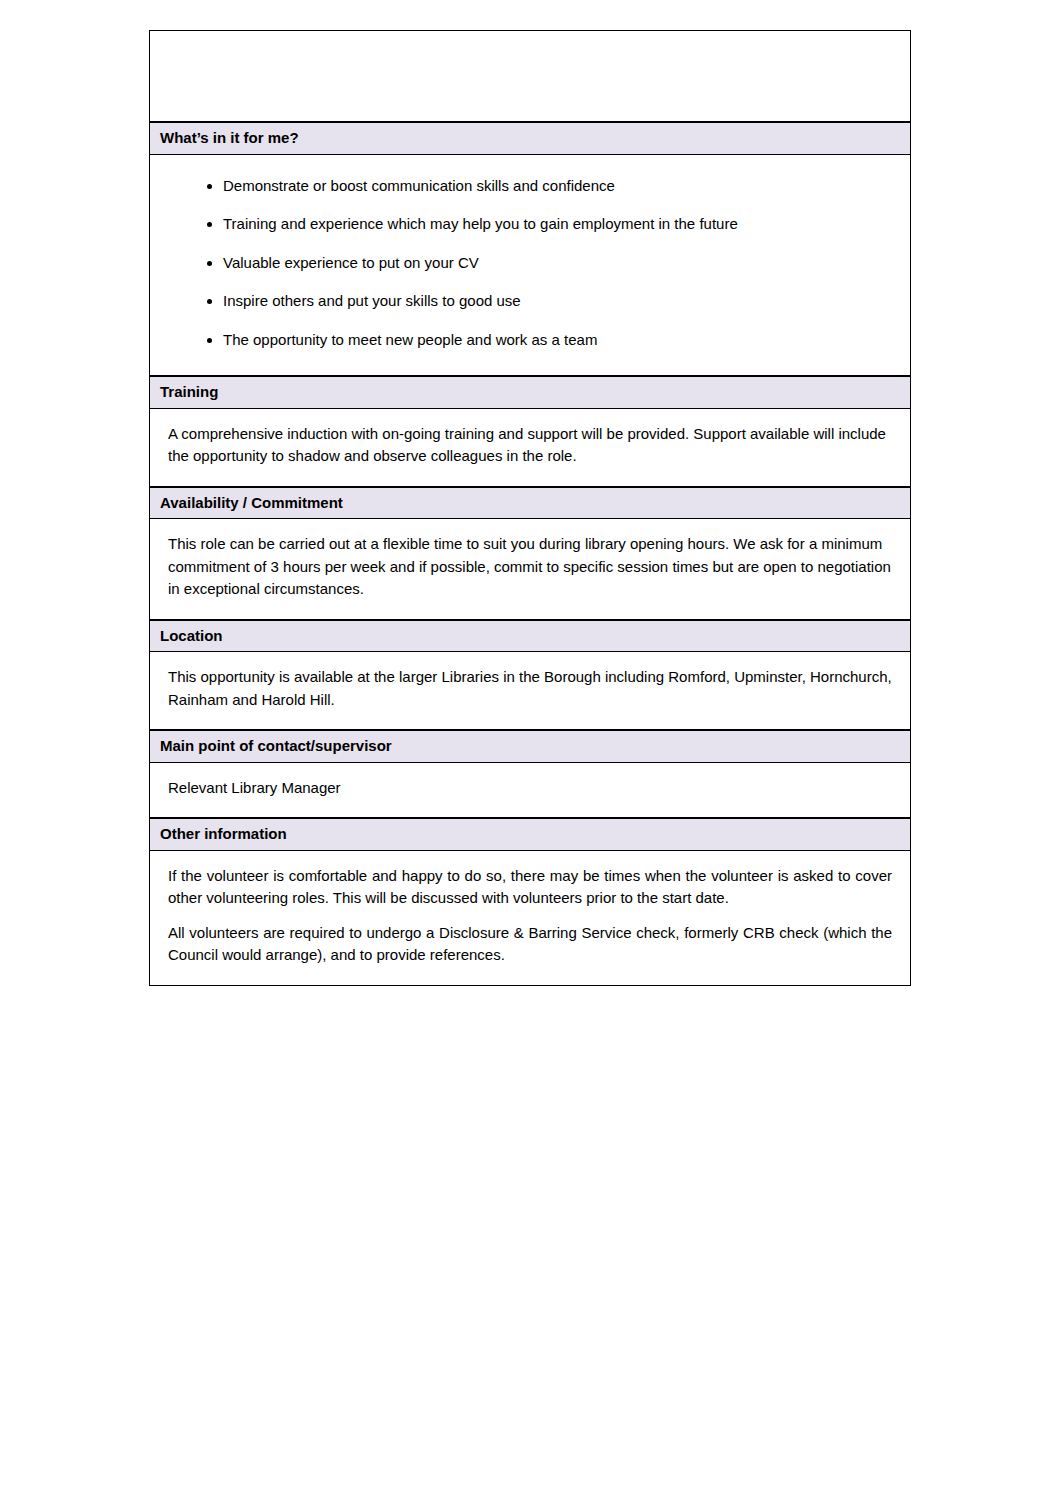What’s in it for me?
Demonstrate or boost communication skills and confidence
Training and experience which may help you to gain employment in the future
Valuable experience to put on your CV
Inspire others and put your skills to good use
The opportunity to meet new people and work as a team
Training
A comprehensive induction with on-going training and support will be provided. Support available will include the opportunity to shadow and observe colleagues in the role.
Availability / Commitment
This role can be carried out at a flexible time to suit you during library opening hours. We ask for a minimum commitment of 3 hours per week and if possible, commit to specific session times but are open to negotiation in exceptional circumstances.
Location
This opportunity is available at the larger Libraries in the Borough including Romford, Upminster, Hornchurch, Rainham and Harold Hill.
Main point of contact/supervisor
Relevant Library Manager
Other information
If the volunteer is comfortable and happy to do so, there may be times when the volunteer is asked to cover other volunteering roles. This will be discussed with volunteers prior to the start date.
All volunteers are required to undergo a Disclosure & Barring Service check, formerly CRB check (which the Council would arrange), and to provide references.